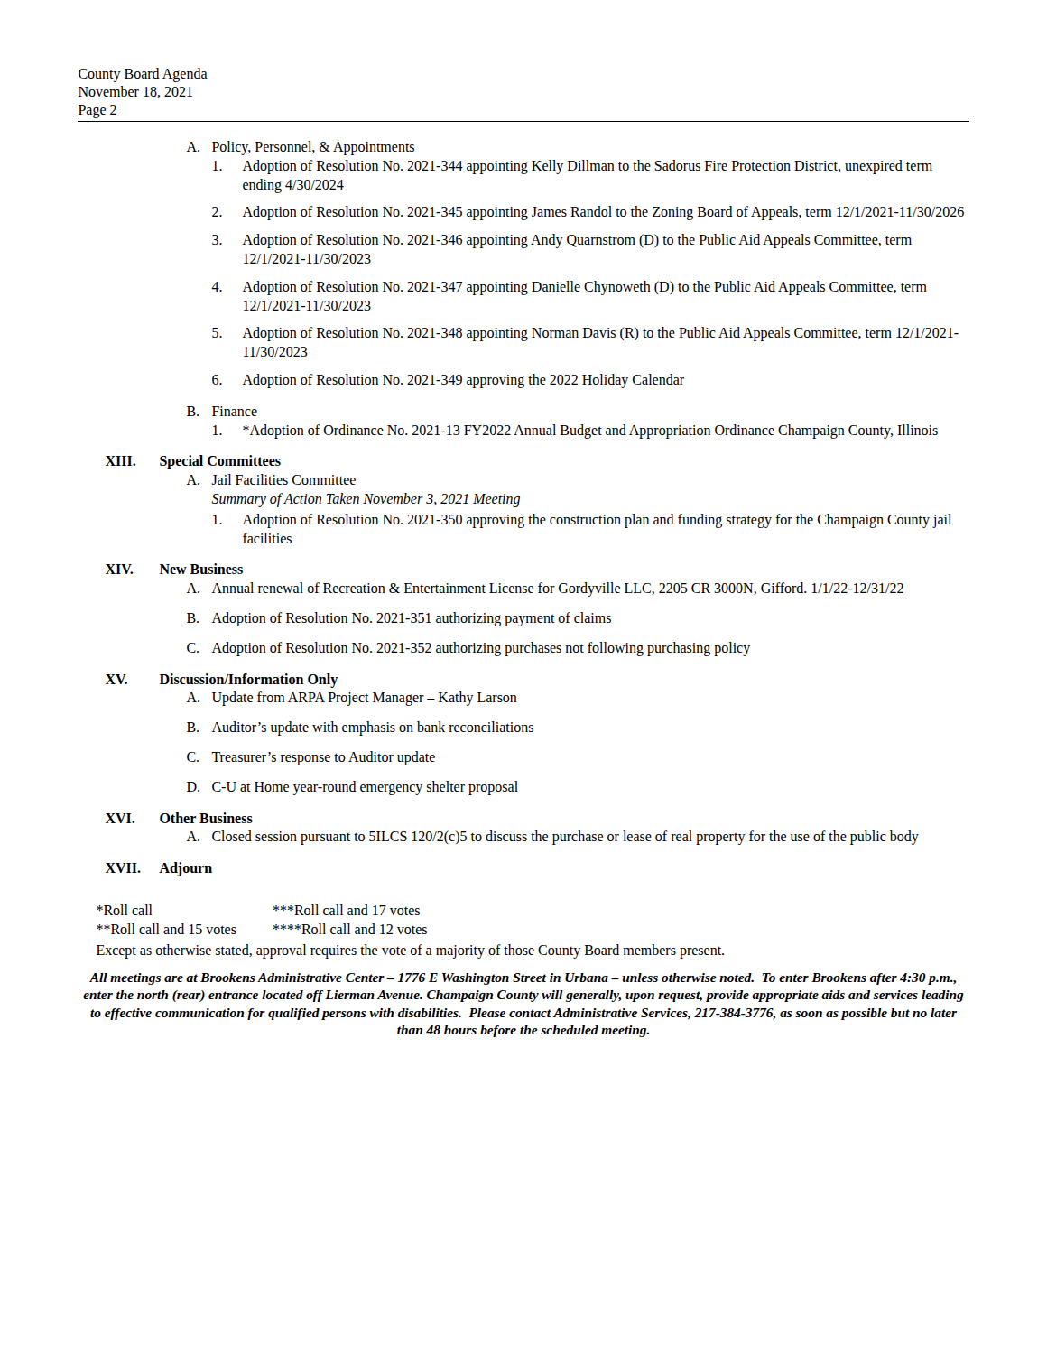County Board Agenda
November 18, 2021
Page 2
A.
Policy, Personnel, & Appointments
1.
Adoption of Resolution No. 2021-344 appointing Kelly Dillman to the Sadorus Fire Protection District, unexpired term ending 4/30/2024
2.
Adoption of Resolution No. 2021-345 appointing James Randol to the Zoning Board of Appeals, term 12/1/2021-11/30/2026
3.
Adoption of Resolution No. 2021-346 appointing Andy Quarnstrom (D) to the Public Aid Appeals Committee, term 12/1/2021-11/30/2023
4.
Adoption of Resolution No. 2021-347 appointing Danielle Chynoweth (D) to the Public Aid Appeals Committee, term 12/1/2021-11/30/2023
5.
Adoption of Resolution No. 2021-348 appointing Norman Davis (R) to the Public Aid Appeals Committee, term 12/1/2021-11/30/2023
6.
Adoption of Resolution No. 2021-349 approving the 2022 Holiday Calendar
B.
Finance
1.
*Adoption of Ordinance No. 2021-13 FY2022 Annual Budget and Appropriation Ordinance Champaign County, Illinois
XIII.
Special Committees
A.
Jail Facilities Committee
Summary of Action Taken November 3, 2021 Meeting
1.
Adoption of Resolution No. 2021-350 approving the construction plan and funding strategy for the Champaign County jail facilities
XIV.
New Business
A.
Annual renewal of Recreation & Entertainment License for Gordyville LLC, 2205 CR 3000N, Gifford. 1/1/22-12/31/22
B.
Adoption of Resolution No. 2021-351 authorizing payment of claims
C.
Adoption of Resolution No. 2021-352 authorizing purchases not following purchasing policy
XV.
Discussion/Information Only
A.
Update from ARPA Project Manager – Kathy Larson
B.
Auditor’s update with emphasis on bank reconciliations
C.
Treasurer’s response to Auditor update
D.
C-U at Home year-round emergency shelter proposal
XVI.
Other Business
A.
Closed session pursuant to 5ILCS 120/2(c)5 to discuss the purchase or lease of real property for the use of the public body
XVII.
Adjourn
| *Roll call | ***Roll call and 17 votes |
| **Roll call and 15 votes | ****Roll call and 12 votes |
Except as otherwise stated, approval requires the vote of a majority of those County Board members present.
All meetings are at Brookens Administrative Center – 1776 E Washington Street in Urbana – unless otherwise noted. To enter Brookens after 4:30 p.m., enter the north (rear) entrance located off Lierman Avenue. Champaign County will generally, upon request, provide appropriate aids and services leading to effective communication for qualified persons with disabilities. Please contact Administrative Services, 217-384-3776, as soon as possible but no later than 48 hours before the scheduled meeting.